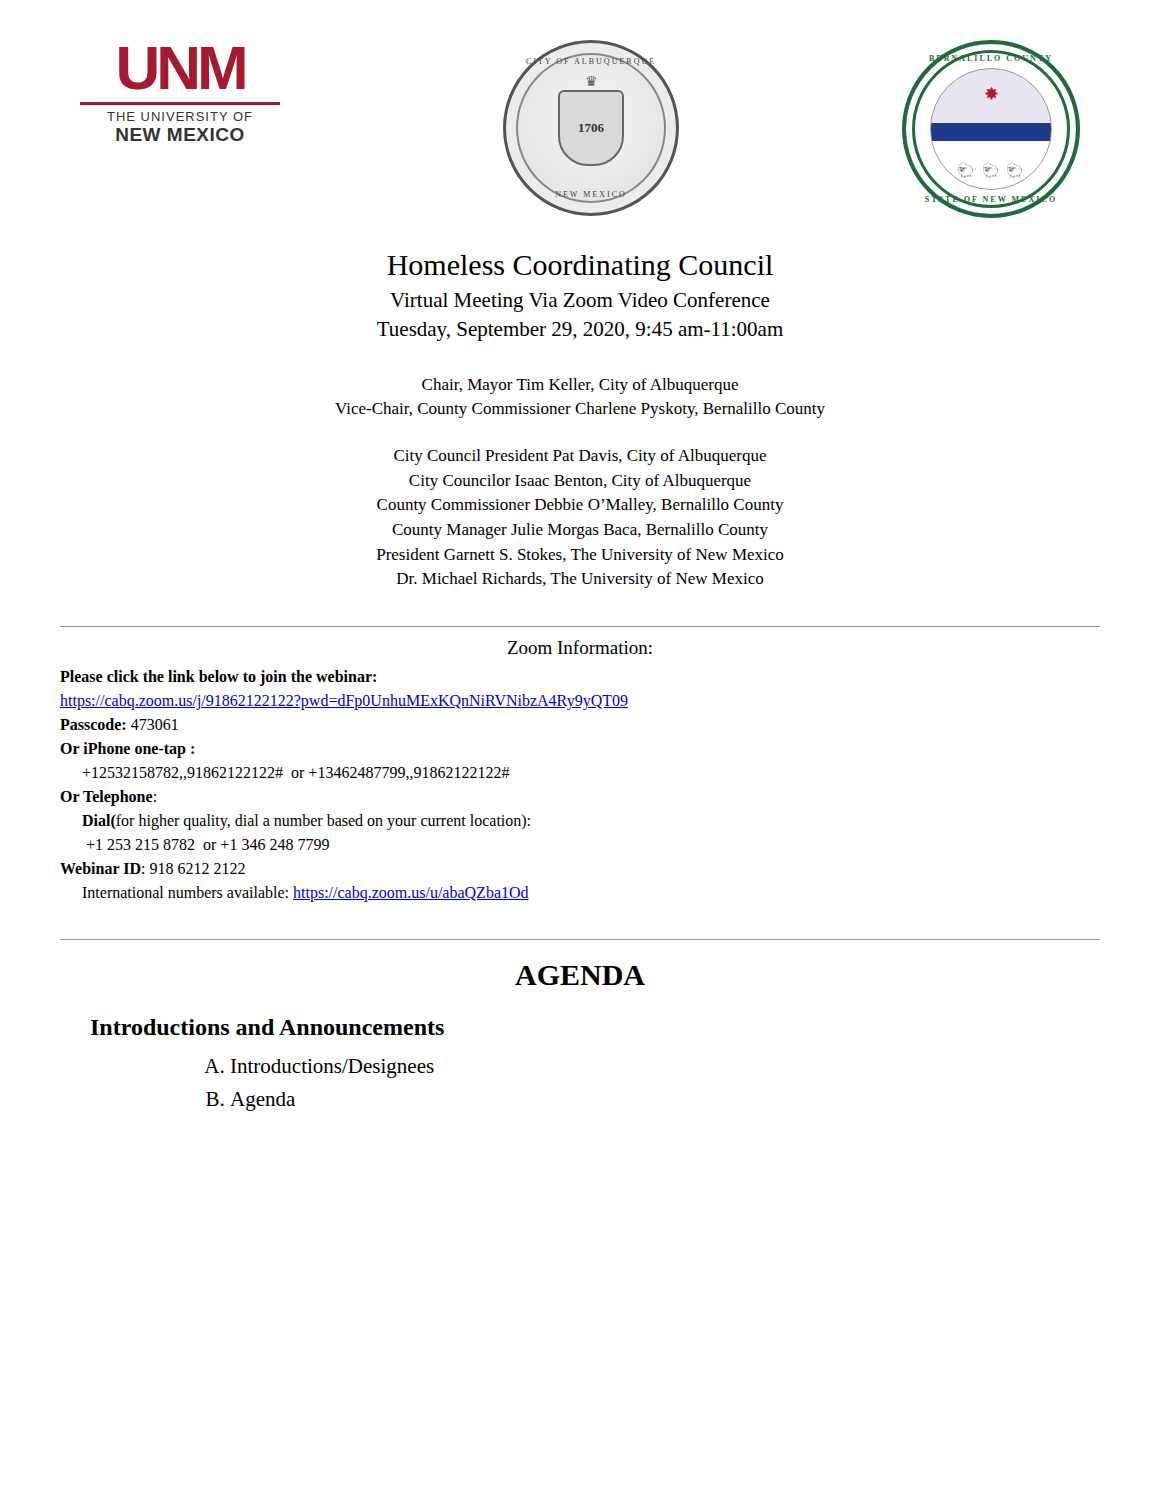UNM
THE UNIVERSITY OF
NEW MEXICO
CITY OF ALBUQUERQUE
♛
1706
NEW MEXICO
BERNALILLO COUNTY
✸
🐑 🐑 🐑
STATE OF NEW MEXICO
Homeless Coordinating Council
Virtual Meeting Via Zoom Video Conference
Tuesday, September 29, 2020, 9:45 am-11:00am
Chair, Mayor Tim Keller, City of Albuquerque
Vice-Chair, County Commissioner Charlene Pyskoty, Bernalillo County
City Council President Pat Davis, City of Albuquerque
City Councilor Isaac Benton, City of Albuquerque
County Commissioner Debbie O’Malley, Bernalillo County
County Manager Julie Morgas Baca, Bernalillo County
President Garnett S. Stokes, The University of New Mexico
Dr. Michael Richards, The University of New Mexico
Zoom Information:
Please click the link below to join the webinar:
https://cabq.zoom.us/j/91862122122?pwd=dFp0UnhuMExKQnNiRVNibzA4Ry9yQT09
Passcode: 473061
Or iPhone one-tap :
+12532158782,,91862122122# or +13462487799,,91862122122#
Or Telephone:
Dial(for higher quality, dial a number based on your current location):
+1 253 215 8782 or +1 346 248 7799
Webinar ID: 918 6212 2122
International numbers available: https://cabq.zoom.us/u/abaQZba1Od
AGENDA
Introductions and Announcements
Introductions/Designees
Agenda